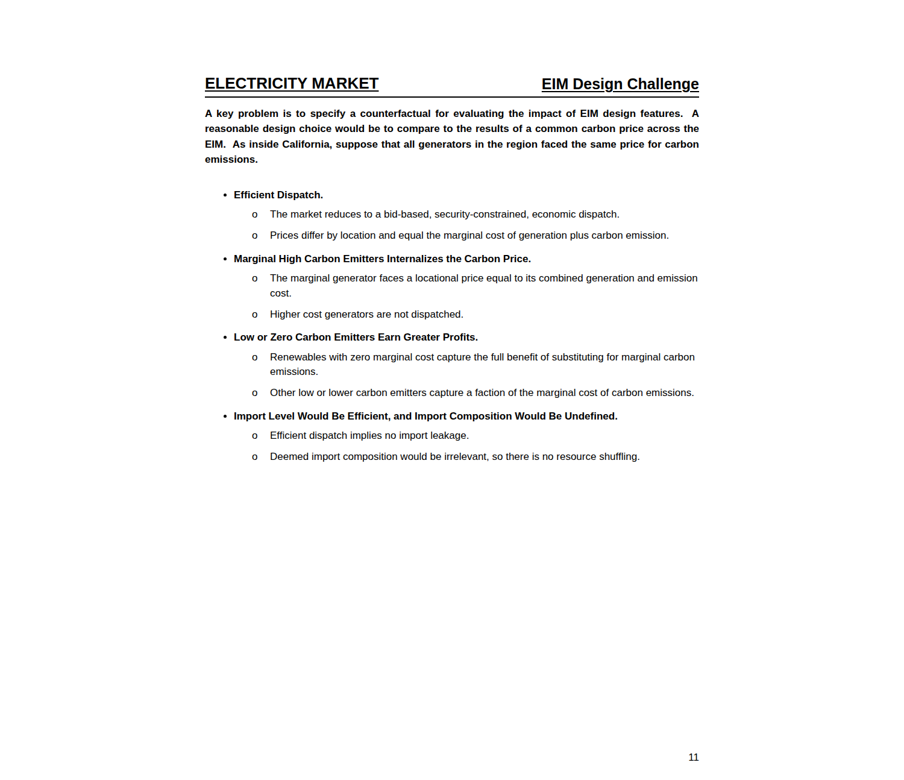ELECTRICITY MARKET EIM Design Challenge
A key problem is to specify a counterfactual for evaluating the impact of EIM design features. A reasonable design choice would be to compare to the results of a common carbon price across the EIM. As inside California, suppose that all generators in the region faced the same price for carbon emissions.
Efficient Dispatch.
The market reduces to a bid-based, security-constrained, economic dispatch.
Prices differ by location and equal the marginal cost of generation plus carbon emission.
Marginal High Carbon Emitters Internalizes the Carbon Price.
The marginal generator faces a locational price equal to its combined generation and emission cost.
Higher cost generators are not dispatched.
Low or Zero Carbon Emitters Earn Greater Profits.
Renewables with zero marginal cost capture the full benefit of substituting for marginal carbon emissions.
Other low or lower carbon emitters capture a faction of the marginal cost of carbon emissions.
Import Level Would Be Efficient, and Import Composition Would Be Undefined.
Efficient dispatch implies no import leakage.
Deemed import composition would be irrelevant, so there is no resource shuffling.
11